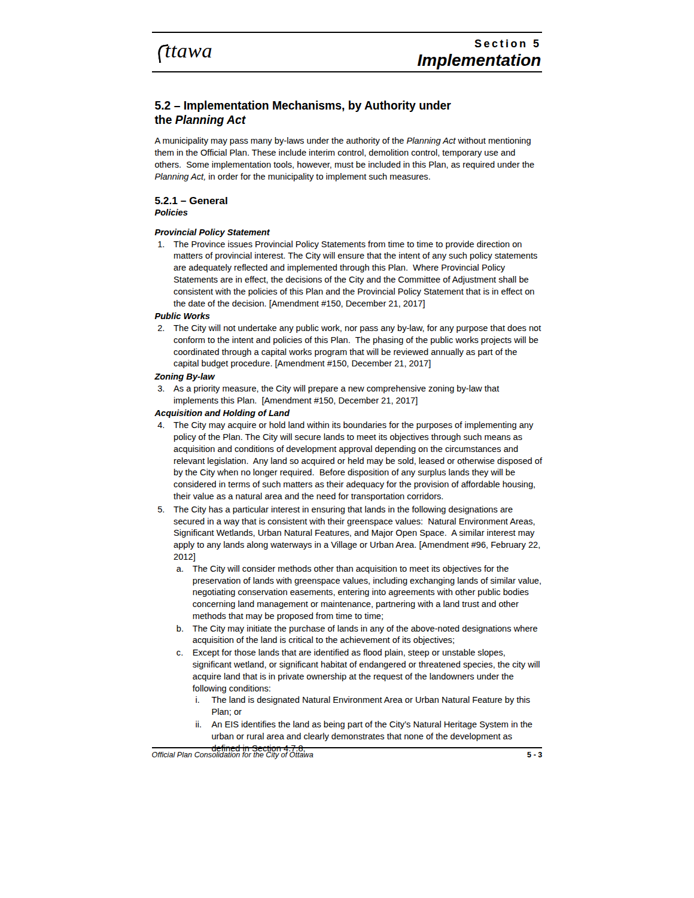ttawa
Section 5
Implementation
5.2 – Implementation Mechanisms, by Authority under
the Planning Act
A municipality may pass many by-laws under the authority of the Planning Act without mentioning them in the Official Plan. These include interim control, demolition control, temporary use and others. Some implementation tools, however, must be included in this Plan, as required under the Planning Act, in order for the municipality to implement such measures.
5.2.1 – General
Policies
Provincial Policy Statement
The Province issues Provincial Policy Statements from time to time to provide direction on matters of provincial interest. The City will ensure that the intent of any such policy statements are adequately reflected and implemented through this Plan. Where Provincial Policy Statements are in effect, the decisions of the City and the Committee of Adjustment shall be consistent with the policies of this Plan and the Provincial Policy Statement that is in effect on the date of the decision. [Amendment #150, December 21, 2017]
Public Works
The City will not undertake any public work, nor pass any by-law, for any purpose that does not conform to the intent and policies of this Plan. The phasing of the public works projects will be coordinated through a capital works program that will be reviewed annually as part of the capital budget procedure. [Amendment #150, December 21, 2017]
Zoning By-law
As a priority measure, the City will prepare a new comprehensive zoning by-law that implements this Plan. [Amendment #150, December 21, 2017]
Acquisition and Holding of Land
The City may acquire or hold land within its boundaries for the purposes of implementing any policy of the Plan. The City will secure lands to meet its objectives through such means as acquisition and conditions of development approval depending on the circumstances and relevant legislation. Any land so acquired or held may be sold, leased or otherwise disposed of by the City when no longer required. Before disposition of any surplus lands they will be considered in terms of such matters as their adequacy for the provision of affordable housing, their value as a natural area and the need for transportation corridors.
The City has a particular interest in ensuring that lands in the following designations are secured in a way that is consistent with their greenspace values: Natural Environment Areas, Significant Wetlands, Urban Natural Features, and Major Open Space. A similar interest may apply to any lands along waterways in a Village or Urban Area. [Amendment #96, February 22, 2012]
The City will consider methods other than acquisition to meet its objectives for the preservation of lands with greenspace values, including exchanging lands of similar value, negotiating conservation easements, entering into agreements with other public bodies concerning land management or maintenance, partnering with a land trust and other methods that may be proposed from time to time;
The City may initiate the purchase of lands in any of the above-noted designations where acquisition of the land is critical to the achievement of its objectives;
Except for those lands that are identified as flood plain, steep or unstable slopes, significant wetland, or significant habitat of endangered or threatened species, the city will acquire land that is in private ownership at the request of the landowners under the following conditions:
The land is designated Natural Environment Area or Urban Natural Feature by this Plan; or
An EIS identifies the land as being part of the City’s Natural Heritage System in the urban or rural area and clearly demonstrates that none of the development as defined in Section 4.7.8,
Official Plan Consolidation for the City of Ottawa 5 - 3